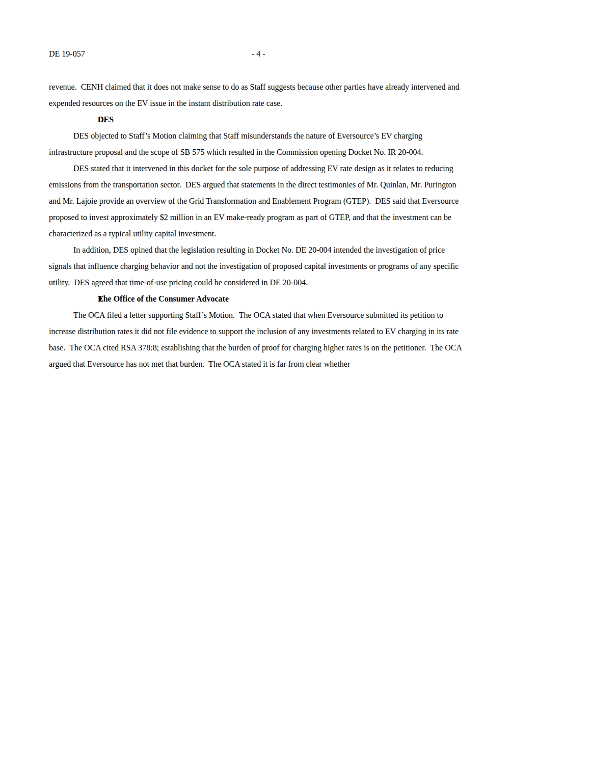DE 19-057 - 4 -
revenue. CENH claimed that it does not make sense to do as Staff suggests because other parties have already intervened and expended resources on the EV issue in the instant distribution rate case.
D. DES
DES objected to Staff’s Motion claiming that Staff misunderstands the nature of Eversource’s EV charging infrastructure proposal and the scope of SB 575 which resulted in the Commission opening Docket No. IR 20-004.
DES stated that it intervened in this docket for the sole purpose of addressing EV rate design as it relates to reducing emissions from the transportation sector. DES argued that statements in the direct testimonies of Mr. Quinlan, Mr. Purington and Mr. Lajoie provide an overview of the Grid Transformation and Enablement Program (GTEP). DES said that Eversource proposed to invest approximately $2 million in an EV make-ready program as part of GTEP, and that the investment can be characterized as a typical utility capital investment.
In addition, DES opined that the legislation resulting in Docket No. DE 20-004 intended the investigation of price signals that influence charging behavior and not the investigation of proposed capital investments or programs of any specific utility. DES agreed that time-of-use pricing could be considered in DE 20-004.
E. The Office of the Consumer Advocate
The OCA filed a letter supporting Staff’s Motion. The OCA stated that when Eversource submitted its petition to increase distribution rates it did not file evidence to support the inclusion of any investments related to EV charging in its rate base. The OCA cited RSA 378:8; establishing that the burden of proof for charging higher rates is on the petitioner. The OCA argued that Eversource has not met that burden. The OCA stated it is far from clear whether